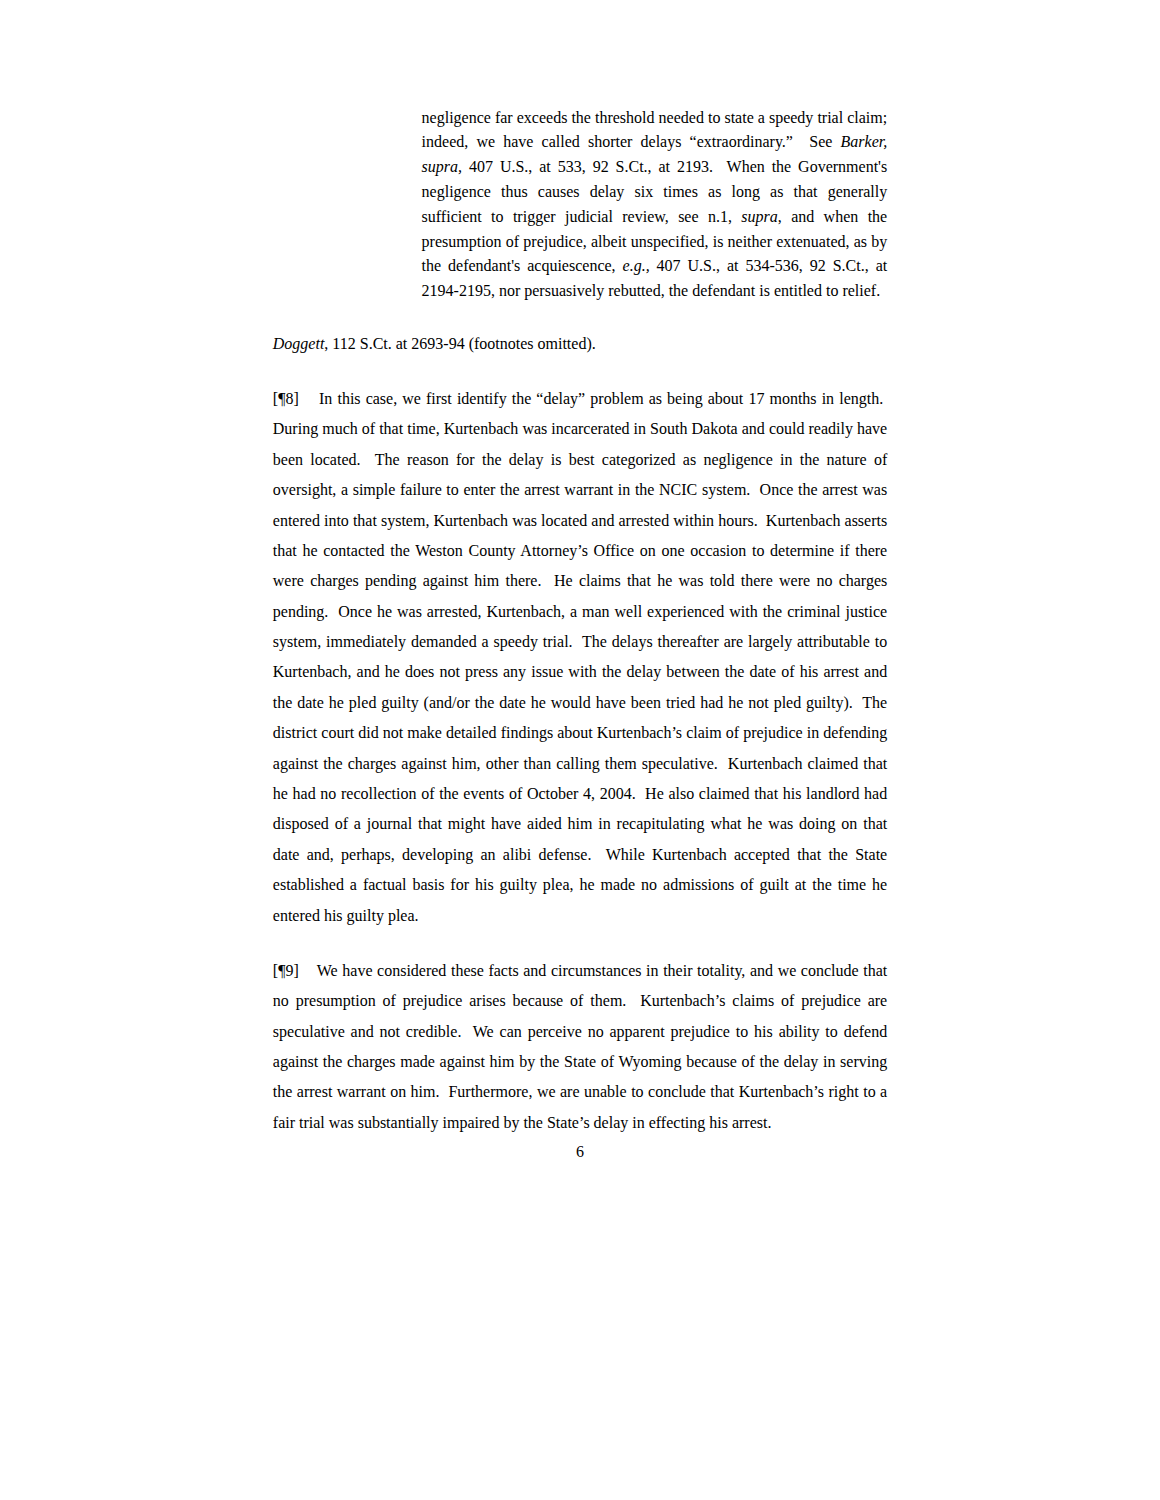negligence far exceeds the threshold needed to state a speedy trial claim; indeed, we have called shorter delays “extraordinary.” See Barker, supra, 407 U.S., at 533, 92 S.Ct., at 2193. When the Government's negligence thus causes delay six times as long as that generally sufficient to trigger judicial review, see n.1, supra, and when the presumption of prejudice, albeit unspecified, is neither extenuated, as by the defendant's acquiescence, e.g., 407 U.S., at 534-536, 92 S.Ct., at 2194-2195, nor persuasively rebutted, the defendant is entitled to relief.
Doggett, 112 S.Ct. at 2693-94 (footnotes omitted).
[¶8] In this case, we first identify the “delay” problem as being about 17 months in length. During much of that time, Kurtenbach was incarcerated in South Dakota and could readily have been located. The reason for the delay is best categorized as negligence in the nature of oversight, a simple failure to enter the arrest warrant in the NCIC system. Once the arrest was entered into that system, Kurtenbach was located and arrested within hours. Kurtenbach asserts that he contacted the Weston County Attorney’s Office on one occasion to determine if there were charges pending against him there. He claims that he was told there were no charges pending. Once he was arrested, Kurtenbach, a man well experienced with the criminal justice system, immediately demanded a speedy trial. The delays thereafter are largely attributable to Kurtenbach, and he does not press any issue with the delay between the date of his arrest and the date he pled guilty (and/or the date he would have been tried had he not pled guilty). The district court did not make detailed findings about Kurtenbach’s claim of prejudice in defending against the charges against him, other than calling them speculative. Kurtenbach claimed that he had no recollection of the events of October 4, 2004. He also claimed that his landlord had disposed of a journal that might have aided him in recapitulating what he was doing on that date and, perhaps, developing an alibi defense. While Kurtenbach accepted that the State established a factual basis for his guilty plea, he made no admissions of guilt at the time he entered his guilty plea.
[¶9] We have considered these facts and circumstances in their totality, and we conclude that no presumption of prejudice arises because of them. Kurtenbach’s claims of prejudice are speculative and not credible. We can perceive no apparent prejudice to his ability to defend against the charges made against him by the State of Wyoming because of the delay in serving the arrest warrant on him. Furthermore, we are unable to conclude that Kurtenbach’s right to a fair trial was substantially impaired by the State’s delay in effecting his arrest.
6